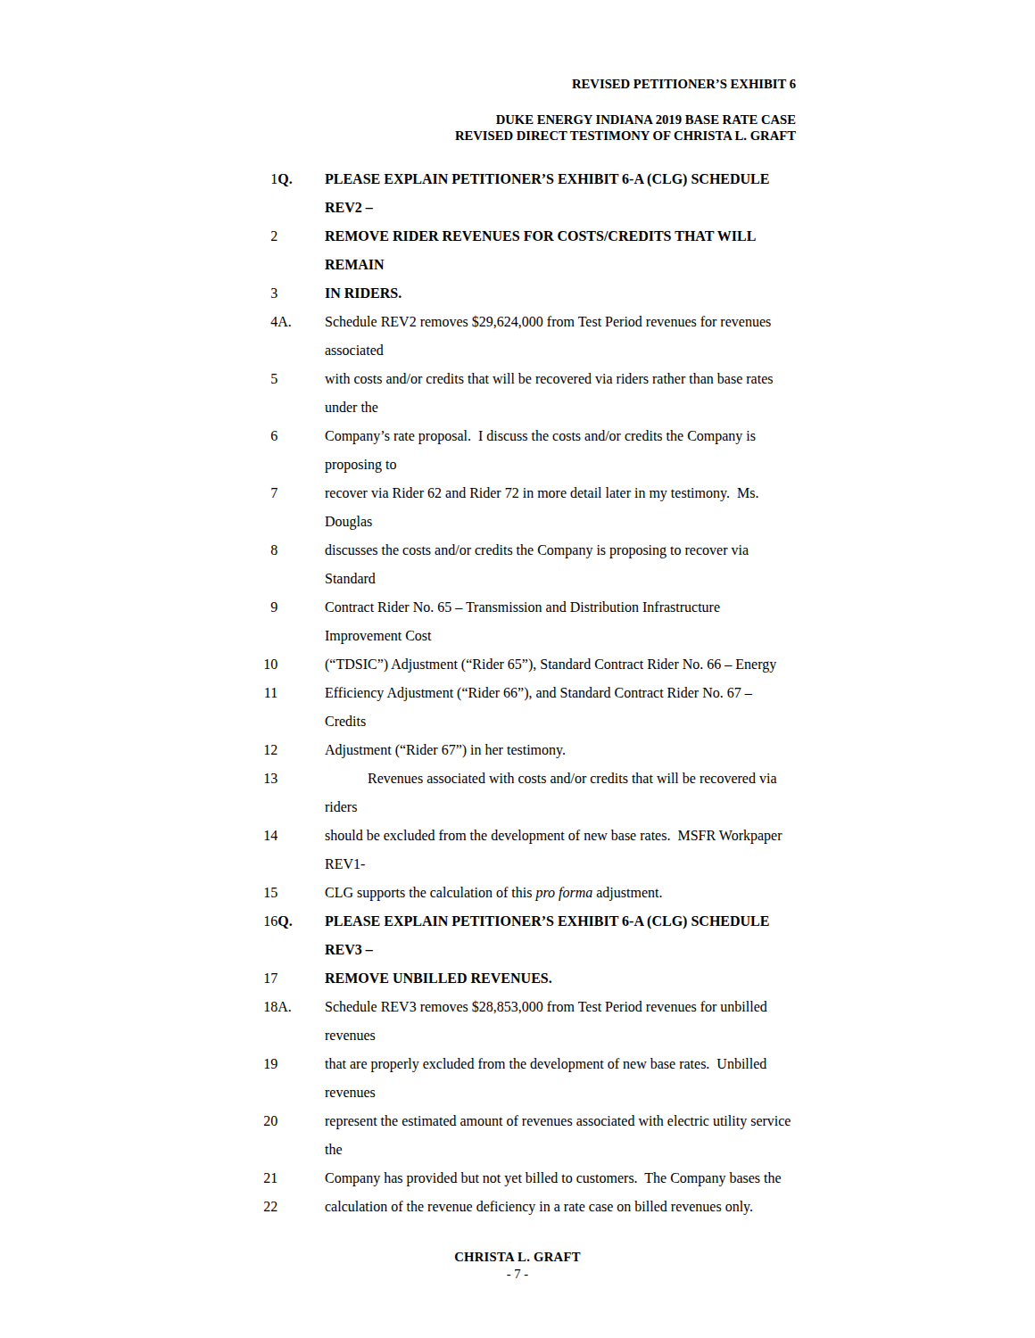REVISED PETITIONER’S EXHIBIT 6
DUKE ENERGY INDIANA 2019 BASE RATE CASE
REVISED DIRECT TESTIMONY OF CHRISTA L. GRAFT
| 1 | Q. | PLEASE EXPLAIN PETITIONER’S EXHIBIT 6-A (CLG) SCHEDULE REV2 – |
| 2 | | REMOVE RIDER REVENUES FOR COSTS/CREDITS THAT WILL REMAIN |
| 3 | | IN RIDERS. |
| 4 | A. | Schedule REV2 removes $29,624,000 from Test Period revenues for revenues associated |
| 5 | | with costs and/or credits that will be recovered via riders rather than base rates under the |
| 6 | | Company’s rate proposal. I discuss the costs and/or credits the Company is proposing to |
| 7 | | recover via Rider 62 and Rider 72 in more detail later in my testimony. Ms. Douglas |
| 8 | | discusses the costs and/or credits the Company is proposing to recover via Standard |
| 9 | | Contract Rider No. 65 – Transmission and Distribution Infrastructure Improvement Cost |
| 10 | | (“TDSIC”) Adjustment (“Rider 65”), Standard Contract Rider No. 66 – Energy |
| 11 | | Efficiency Adjustment (“Rider 66”), and Standard Contract Rider No. 67 – Credits |
| 12 | | Adjustment (“Rider 67”) in her testimony. |
| 13 | | Revenues associated with costs and/or credits that will be recovered via riders |
| 14 | | should be excluded from the development of new base rates. MSFR Workpaper REV1- |
| 15 | | CLG supports the calculation of this pro forma adjustment. |
| 16 | Q. | PLEASE EXPLAIN PETITIONER’S EXHIBIT 6-A (CLG) SCHEDULE REV3 – |
| 17 | | REMOVE UNBILLED REVENUES. |
| 18 | A. | Schedule REV3 removes $28,853,000 from Test Period revenues for unbilled revenues |
| 19 | | that are properly excluded from the development of new base rates. Unbilled revenues |
| 20 | | represent the estimated amount of revenues associated with electric utility service the |
| 21 | | Company has provided but not yet billed to customers. The Company bases the |
| 22 | | calculation of the revenue deficiency in a rate case on billed revenues only. |
CHRISTA L. GRAFT
- 7 -